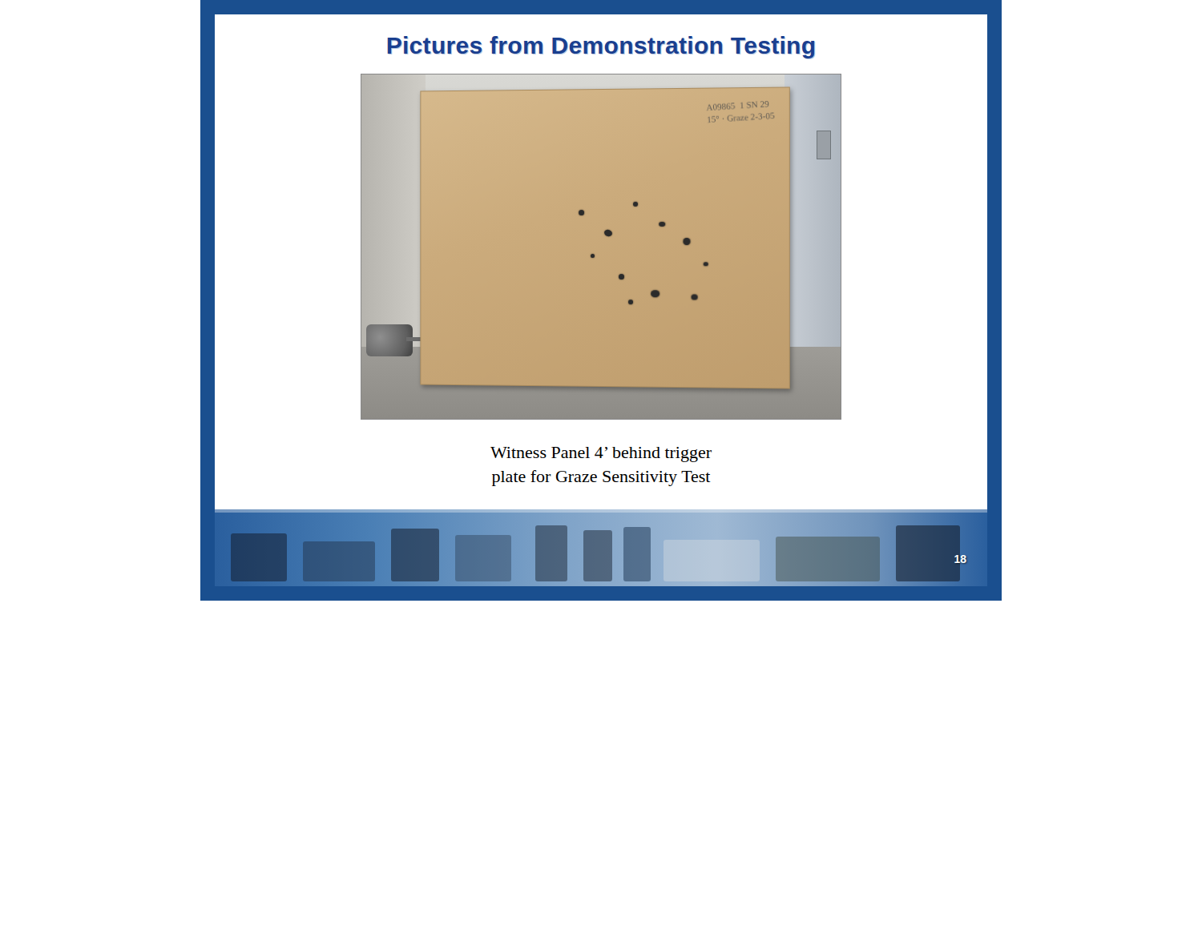Pictures from Demonstration Testing
A09865 1 SN 29
15° · Graze 2-3-05
Witness Panel 4’ behind trigger
plate for Graze Sensitivity Test
APPROVED BY THE USAF FOR PUBLIC RELEASE, 4/17/07
18